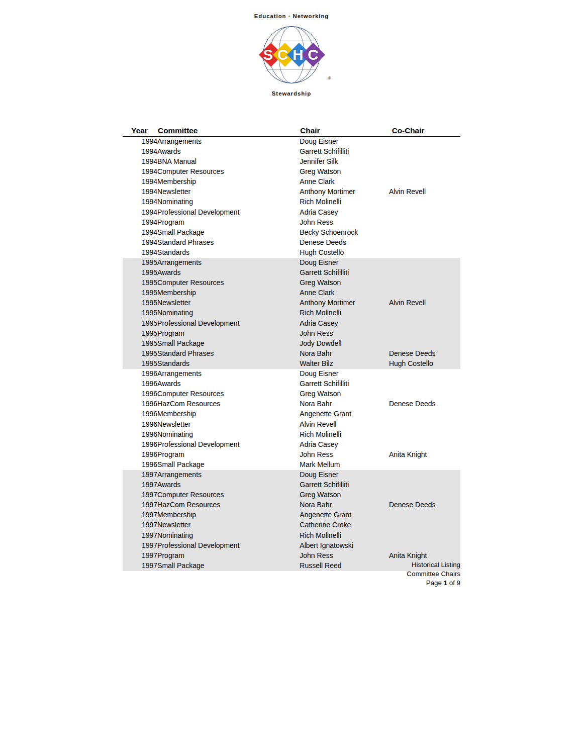Education · Networking
SCHC
®
Stewardship
| Year | Committee | Chair | Co-Chair |
| --- | --- | --- | --- |
| 1994 | Arrangements | Doug Eisner | |
| 1994 | Awards | Garrett Schifilliti | |
| 1994 | BNA Manual | Jennifer Silk | |
| 1994 | Computer Resources | Greg Watson | |
| 1994 | Membership | Anne Clark | |
| 1994 | Newsletter | Anthony Mortimer | Alvin Revell |
| 1994 | Nominating | Rich Molinelli | |
| 1994 | Professional Development | Adria Casey | |
| 1994 | Program | John Ress | |
| 1994 | Small Package | Becky Schoenrock | |
| 1994 | Standard Phrases | Denese Deeds | |
| 1994 | Standards | Hugh Costello | |
| 1995 | Arrangements | Doug Eisner | |
| 1995 | Awards | Garrett Schifilliti | |
| 1995 | Computer Resources | Greg Watson | |
| 1995 | Membership | Anne Clark | |
| 1995 | Newsletter | Anthony Mortimer | Alvin Revell |
| 1995 | Nominating | Rich Molinelli | |
| 1995 | Professional Development | Adria Casey | |
| 1995 | Program | John Ress | |
| 1995 | Small Package | Jody Dowdell | |
| 1995 | Standard Phrases | Nora Bahr | Denese Deeds |
| 1995 | Standards | Walter Bilz | Hugh Costello |
| 1996 | Arrangements | Doug Eisner | |
| 1996 | Awards | Garrett Schifilliti | |
| 1996 | Computer Resources | Greg Watson | |
| 1996 | HazCom Resources | Nora Bahr | Denese Deeds |
| 1996 | Membership | Angenette Grant | |
| 1996 | Newsletter | Alvin Revell | |
| 1996 | Nominating | Rich Molinelli | |
| 1996 | Professional Development | Adria Casey | |
| 1996 | Program | John Ress | Anita Knight |
| 1996 | Small Package | Mark Mellum | |
| 1997 | Arrangements | Doug Eisner | |
| 1997 | Awards | Garrett Schifilliti | |
| 1997 | Computer Resources | Greg Watson | |
| 1997 | HazCom Resources | Nora Bahr | Denese Deeds |
| 1997 | Membership | Angenette Grant | |
| 1997 | Newsletter | Catherine Croke | |
| 1997 | Nominating | Rich Molinelli | |
| 1997 | Professional Development | Albert Ignatowski | |
| 1997 | Program | John Ress | Anita Knight |
| 1997 | Small Package | Russell Reed | |
Historical Listing
Committee Chairs
Page 1 of 9